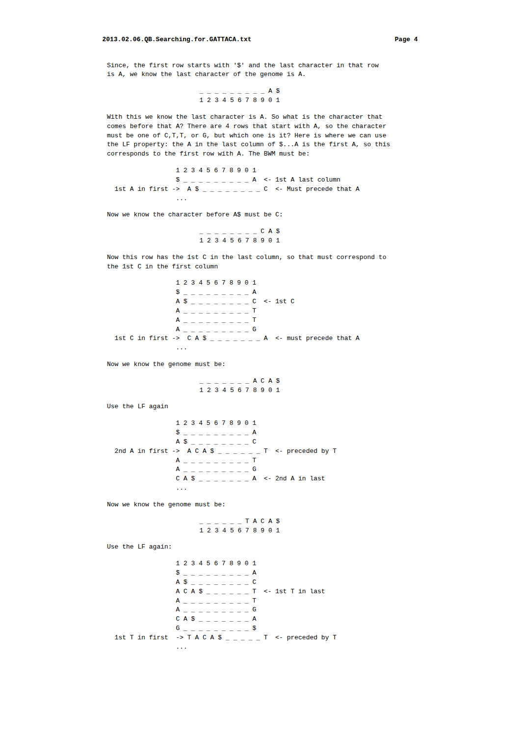2013.02.06.QB.Searching.for.GATTACA.txt Page 4
Since, the first row starts with '$' and the last character in that row is A, we know the last character of the genome is A.
_ _ _ _ _ _ _ _ _ A $
1 2 3 4 5 6 7 8 9 0 1
With this we know the last character is A. So what is the character that comes before that A? There are 4 rows that start with A, so the character must be one of C,T,T, or G, but which one is it? Here is where we can use the LF property: the A in the last column of $...A is the first A, so this corresponds to the first row with A. The BWM must be:
                  1 2 3 4 5 6 7 8 9 0 1
                  $ _ _ _ _ _ _ _ _ _ A  <- 1st A last column
  1st A in first ->  A $ _ _ _ _ _ _ _ _ C  <- Must precede that A
                  ...
Now we know the character before A$ must be C:
_ _ _ _ _ _ _ _ C A $
1 2 3 4 5 6 7 8 9 0 1
Now this row has the 1st C in the last column, so that must correspond to the 1st C in the first column
                  1 2 3 4 5 6 7 8 9 0 1
                  $ _ _ _ _ _ _ _ _ _ A
                  A $ _ _ _ _ _ _ _ _ C  <- 1st C
                  A _ _ _ _ _ _ _ _ _ T
                  A _ _ _ _ _ _ _ _ _ T
                  A _ _ _ _ _ _ _ _ _ G
  1st C in first ->  C A $ _ _ _ _ _ _ _ A  <- must precede that A
                  ...
Now we know the genome must be:
_ _ _ _ _ _ _ A C A $
1 2 3 4 5 6 7 8 9 0 1
Use the LF again
                  1 2 3 4 5 6 7 8 9 0 1
                  $ _ _ _ _ _ _ _ _ _ A
                  A $ _ _ _ _ _ _ _ _ C
  2nd A in first ->  A C A $ _ _ _ _ _ _ T  <- preceded by T
                  A _ _ _ _ _ _ _ _ _ T
                  A _ _ _ _ _ _ _ _ _ G
                  C A $ _ _ _ _ _ _ _ A  <- 2nd A in last
                  ...
Now we know the genome must be:
_ _ _ _ _ _ T A C A $
1 2 3 4 5 6 7 8 9 0 1
Use the LF again:
                  1 2 3 4 5 6 7 8 9 0 1
                  $ _ _ _ _ _ _ _ _ _ A
                  A $ _ _ _ _ _ _ _ _ C
                  A C A $ _ _ _ _ _ _ T  <- 1st T in last
                  A _ _ _ _ _ _ _ _ _ T
                  A _ _ _ _ _ _ _ _ _ G
                  C A $ _ _ _ _ _ _ _ A
                  G _ _ _ _ _ _ _ _ _ $
  1st T in first  -> T A C A $ _ _ _ _ _ T  <- preceded by T
                  ...